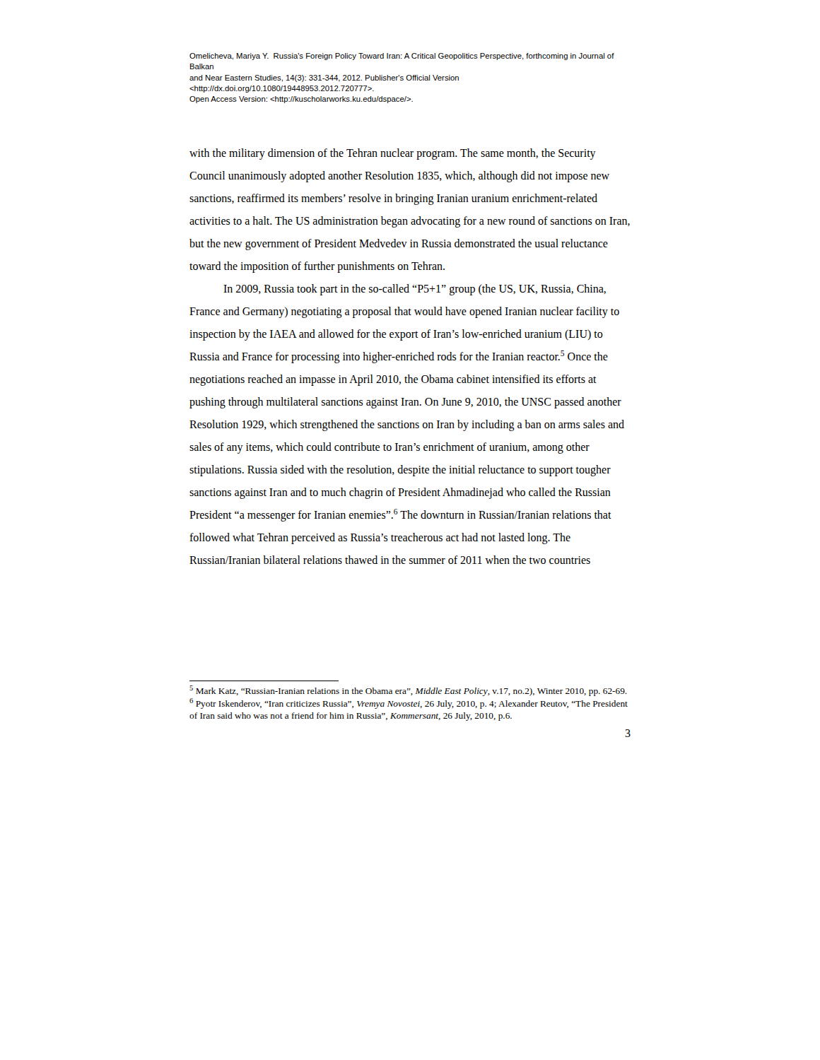Omelicheva, Mariya Y. Russia's Foreign Policy Toward Iran: A Critical Geopolitics Perspective, forthcoming in Journal of Balkan
and Near Eastern Studies, 14(3): 331-344, 2012. Publisher's Official Version <http://dx.doi.org/10.1080/19448953.2012.720777>.
Open Access Version: <http://kuscholarworks.ku.edu/dspace/>.
with the military dimension of the Tehran nuclear program. The same month, the Security Council unanimously adopted another Resolution 1835, which, although did not impose new sanctions, reaffirmed its members’ resolve in bringing Iranian uranium enrichment-related activities to a halt. The US administration began advocating for a new round of sanctions on Iran, but the new government of President Medvedev in Russia demonstrated the usual reluctance toward the imposition of further punishments on Tehran.
In 2009, Russia took part in the so-called “P5+1” group (the US, UK, Russia, China, France and Germany) negotiating a proposal that would have opened Iranian nuclear facility to inspection by the IAEA and allowed for the export of Iran’s low-enriched uranium (LIU) to Russia and France for processing into higher-enriched rods for the Iranian reactor.5 Once the negotiations reached an impasse in April 2010, the Obama cabinet intensified its efforts at pushing through multilateral sanctions against Iran. On June 9, 2010, the UNSC passed another Resolution 1929, which strengthened the sanctions on Iran by including a ban on arms sales and sales of any items, which could contribute to Iran’s enrichment of uranium, among other stipulations. Russia sided with the resolution, despite the initial reluctance to support tougher sanctions against Iran and to much chagrin of President Ahmadinejad who called the Russian President “a messenger for Iranian enemies”.6 The downturn in Russian/Iranian relations that followed what Tehran perceived as Russia’s treacherous act had not lasted long. The Russian/Iranian bilateral relations thawed in the summer of 2011 when the two countries
5 Mark Katz, “Russian-Iranian relations in the Obama era”, Middle East Policy, v.17, no.2), Winter 2010, pp. 62-69.
6 Pyotr Iskenderov, “Iran criticizes Russia”, Vremya Novostei, 26 July, 2010, p. 4; Alexander Reutov, “The President of Iran said who was not a friend for him in Russia”, Kommersant, 26 July, 2010, p.6.
3